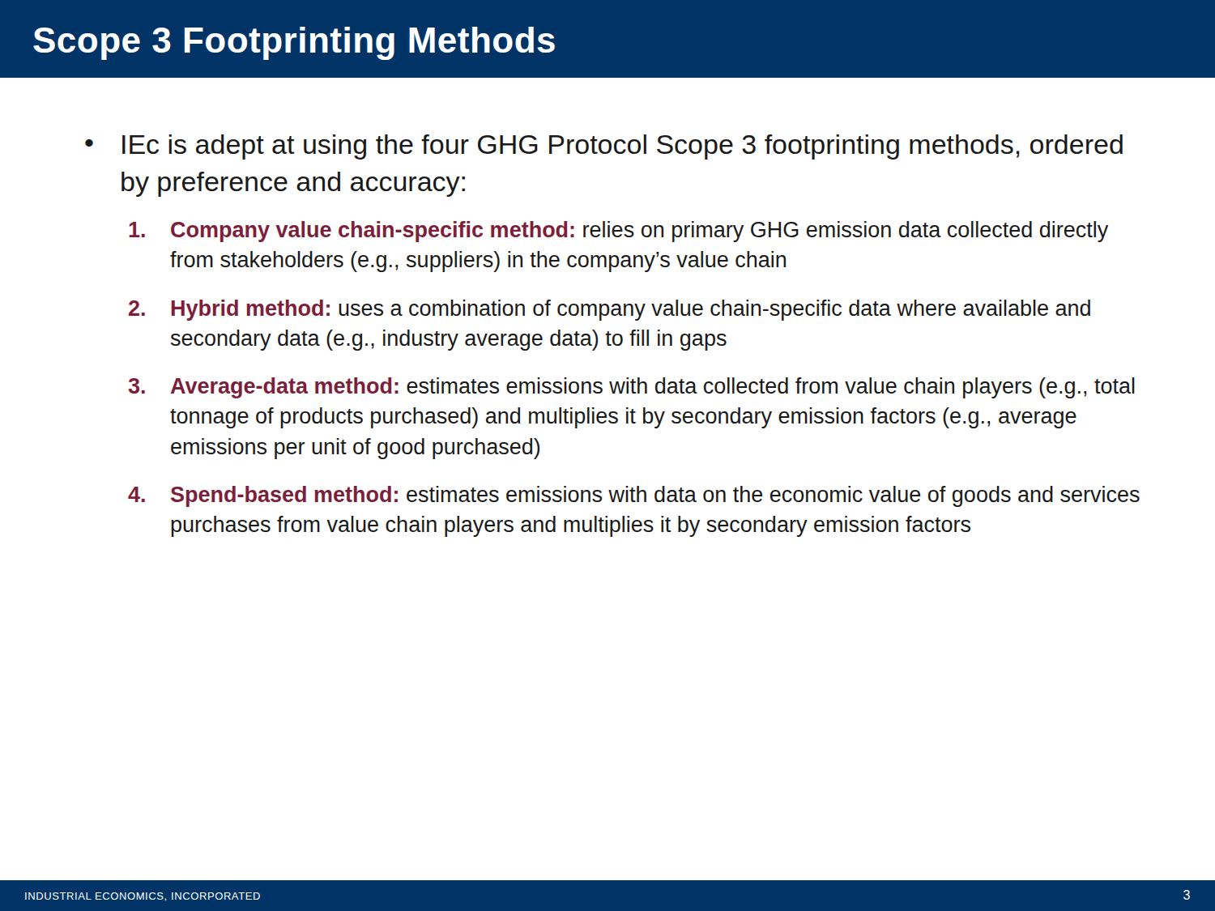Scope 3 Footprinting Methods
IEc is adept at using the four GHG Protocol Scope 3 footprinting methods, ordered by preference and accuracy:
Company value chain-specific method: relies on primary GHG emission data collected directly from stakeholders (e.g., suppliers) in the company’s value chain
Hybrid method: uses a combination of company value chain-specific data where available and secondary data (e.g., industry average data) to fill in gaps
Average-data method: estimates emissions with data collected from value chain players (e.g., total tonnage of products purchased) and multiplies it by secondary emission factors (e.g., average emissions per unit of good purchased)
Spend-based method: estimates emissions with data on the economic value of goods and services purchases from value chain players and multiplies it by secondary emission factors
INDUSTRIAL ECONOMICS, INCORPORATED 3